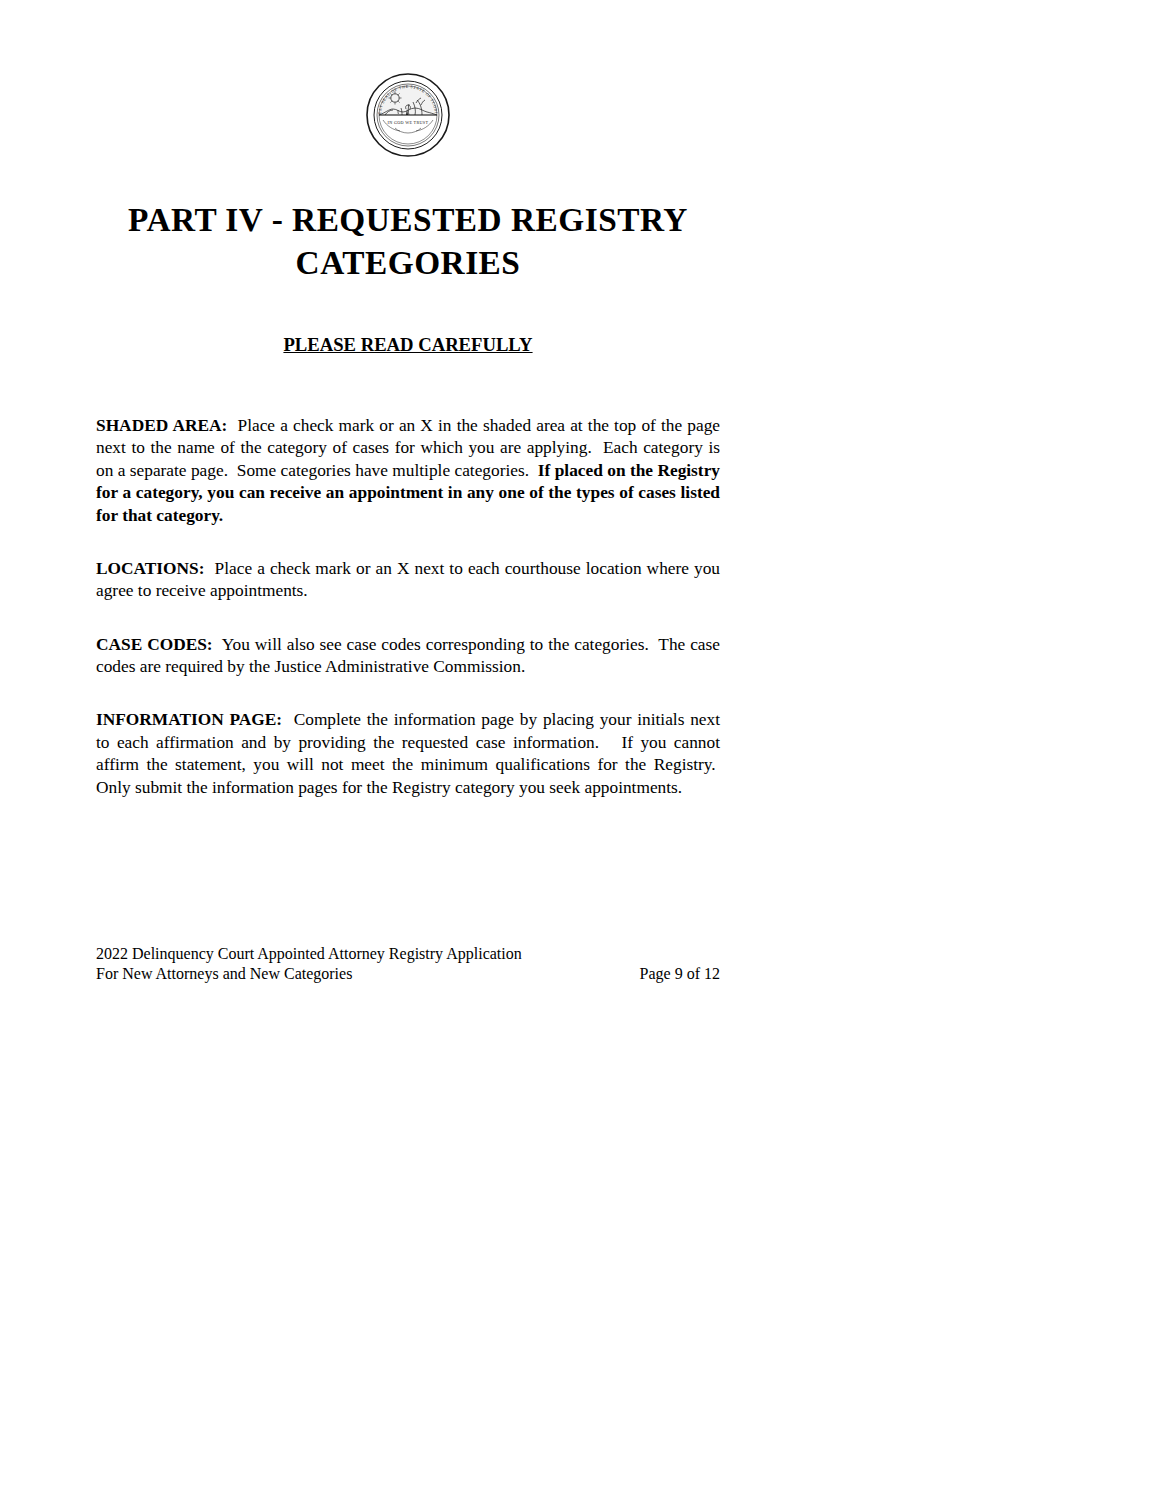IN GOD WE TRUST GREAT SEAL OF THE STATE OF FLORIDA
PART IV - REQUESTED REGISTRY CATEGORIES
PLEASE READ CAREFULLY
SHADED AREA: Place a check mark or an X in the shaded area at the top of the page next to the name of the category of cases for which you are applying. Each category is on a separate page. Some categories have multiple categories. If placed on the Registry for a category, you can receive an appointment in any one of the types of cases listed for that category.
LOCATIONS: Place a check mark or an X next to each courthouse location where you agree to receive appointments.
CASE CODES: You will also see case codes corresponding to the categories. The case codes are required by the Justice Administrative Commission.
INFORMATION PAGE: Complete the information page by placing your initials next to each affirmation and by providing the requested case information. If you cannot affirm the statement, you will not meet the minimum qualifications for the Registry. Only submit the information pages for the Registry category you seek appointments.
2022 Delinquency Court Appointed Attorney Registry Application
For New Attorneys and New Categories
Page 9 of 12